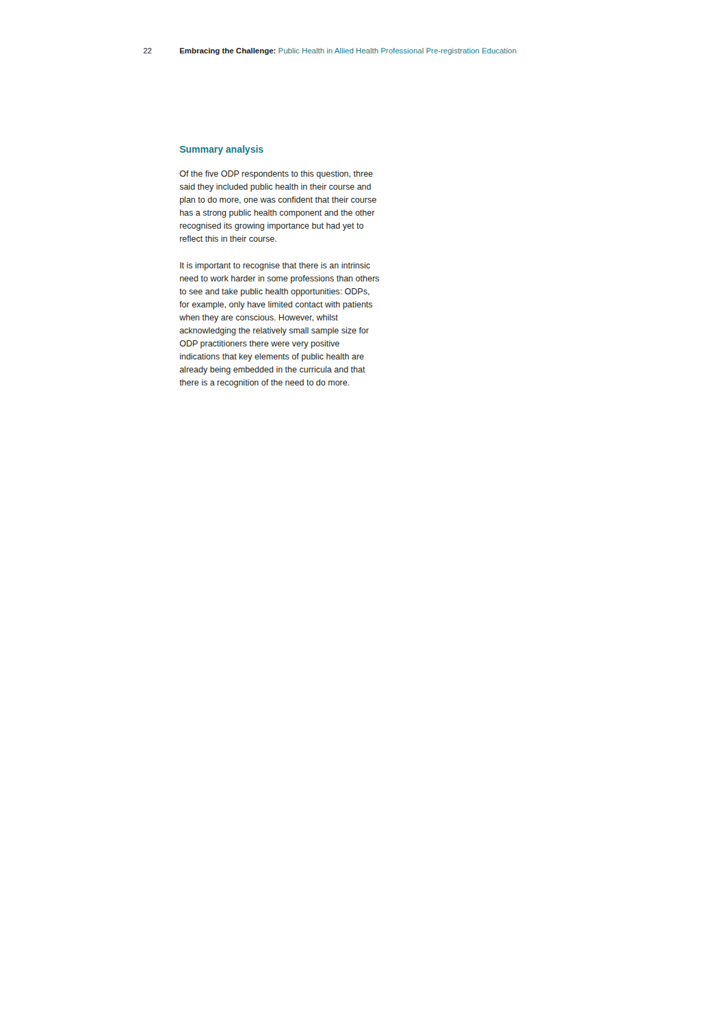22 Embracing the Challenge: Public Health in Allied Health Professional Pre-registration Education
Summary analysis
Of the five ODP respondents to this question, three said they included public health in their course and plan to do more, one was confident that their course has a strong public health component and the other recognised its growing importance but had yet to reflect this in their course.
It is important to recognise that there is an intrinsic need to work harder in some professions than others to see and take public health opportunities: ODPs, for example, only have limited contact with patients when they are conscious. However, whilst acknowledging the relatively small sample size for ODP practitioners there were very positive indications that key elements of public health are already being embedded in the curricula and that there is a recognition of the need to do more.